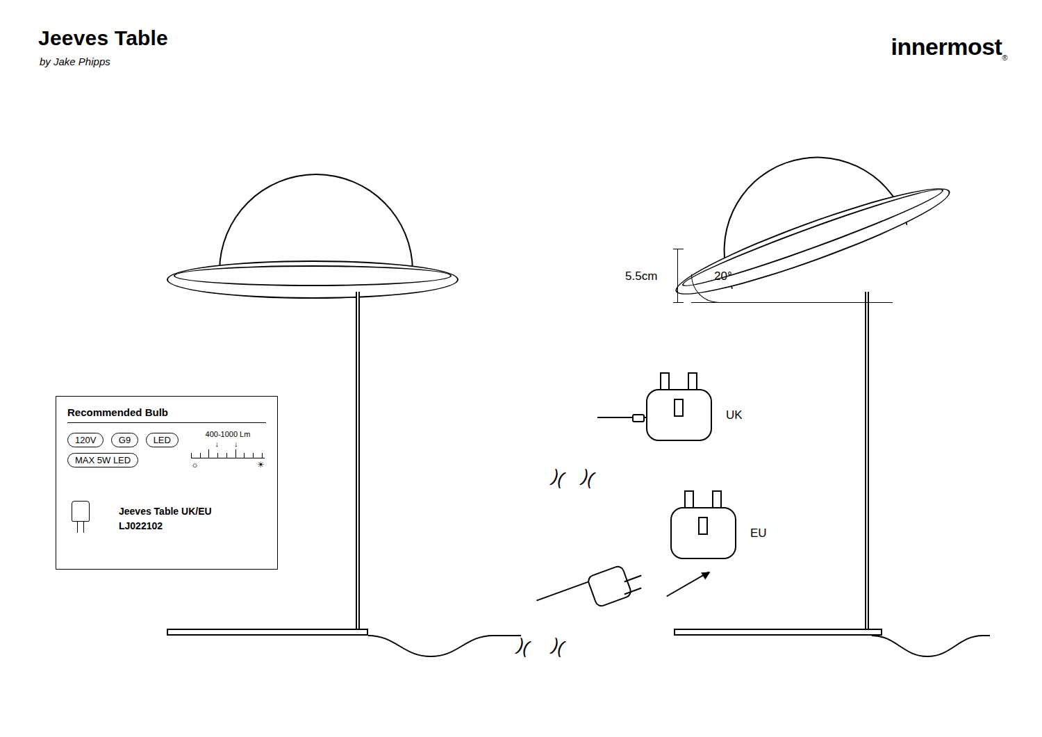Jeeves Table
by Jake Phipps
innermost®
5.5cm
20°
Recommended Bulb
120V G9 LED
MAX 5W LED
400-1000 Lm
↓↓
☼ ☀
Jeeves Table UK/EU
LJ022102
UK
EU
)(
)(
)(
)(